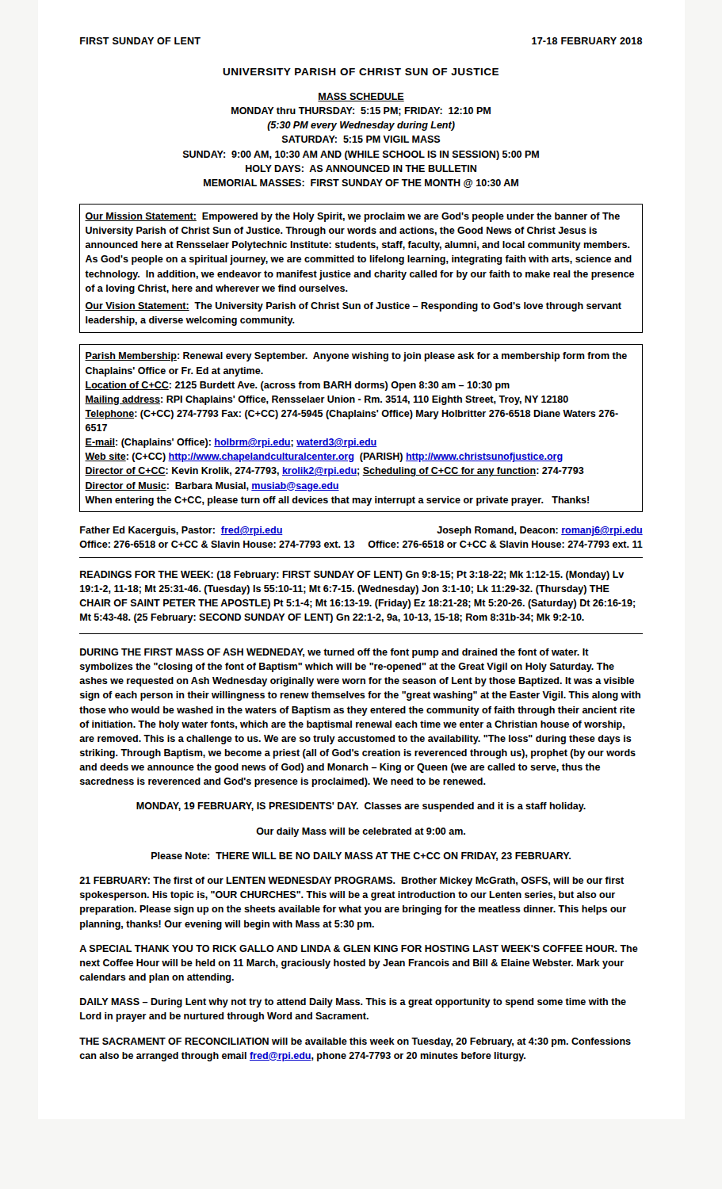FIRST SUNDAY OF LENT 17-18 FEBRUARY 2018
UNIVERSITY PARISH OF CHRIST SUN OF JUSTICE
MASS SCHEDULE
MONDAY thru THURSDAY: 5:15 PM; FRIDAY: 12:10 PM
(5:30 PM every Wednesday during Lent)
SATURDAY: 5:15 PM VIGIL MASS
SUNDAY: 9:00 AM, 10:30 AM AND (WHILE SCHOOL IS IN SESSION) 5:00 PM
HOLY DAYS: AS ANNOUNCED IN THE BULLETIN
MEMORIAL MASSES: FIRST SUNDAY OF THE MONTH @ 10:30 AM
Our Mission Statement: Empowered by the Holy Spirit, we proclaim we are God's people under the banner of The University Parish of Christ Sun of Justice. Through our words and actions, the Good News of Christ Jesus is announced here at Rensselaer Polytechnic Institute: students, staff, faculty, alumni, and local community members. As God's people on a spiritual journey, we are committed to lifelong learning, integrating faith with arts, science and technology. In addition, we endeavor to manifest justice and charity called for by our faith to make real the presence of a loving Christ, here and wherever we find ourselves.
Our Vision Statement: The University Parish of Christ Sun of Justice – Responding to God's love through servant leadership, a diverse welcoming community.
Parish Membership: Renewal every September. Anyone wishing to join please ask for a membership form from the Chaplains' Office or Fr. Ed at anytime.
Location of C+CC: 2125 Burdett Ave. (across from BARH dorms) Open 8:30 am – 10:30 pm
Mailing address: RPI Chaplains' Office, Rensselaer Union - Rm. 3514, 110 Eighth Street, Troy, NY 12180
Telephone: (C+CC) 274-7793 Fax: (C+CC) 274-5945 (Chaplains' Office) Mary Holbritter 276-6518 Diane Waters 276-6517
E-mail: (Chaplains' Office): holbrm@rpi.edu; waterd3@rpi.edu
Web site: (C+CC) http://www.chapelandculturalcenter.org (PARISH) http://www.christsunofjustice.org
Director of C+CC: Kevin Krolik, 274-7793, krolik2@rpi.edu; Scheduling of C+CC for any function: 274-7793
Director of Music: Barbara Musial, musiab@sage.edu
When entering the C+CC, please turn off all devices that may interrupt a service or private prayer. Thanks!
Father Ed Kacerguis, Pastor: fred@rpi.edu
Office: 276-6518 or C+CC & Slavin House: 274-7793 ext. 13
Joseph Romand, Deacon: romanj6@rpi.edu
Office: 276-6518 or C+CC & Slavin House: 274-7793 ext. 11
READINGS FOR THE WEEK: (18 February: FIRST SUNDAY OF LENT) Gn 9:8-15; Pt 3:18-22; Mk 1:12-15. (Monday) Lv 19:1-2, 11-18; Mt 25:31-46. (Tuesday) Is 55:10-11; Mt 6:7-15. (Wednesday) Jon 3:1-10; Lk 11:29-32. (Thursday) THE CHAIR OF SAINT PETER THE APOSTLE) Pt 5:1-4; Mt 16:13-19. (Friday) Ez 18:21-28; Mt 5:20-26. (Saturday) Dt 26:16-19; Mt 5:43-48. (25 February: SECOND SUNDAY OF LENT) Gn 22:1-2, 9a, 10-13, 15-18; Rom 8:31b-34; Mk 9:2-10.
DURING THE FIRST MASS OF ASH WEDNEDAY, we turned off the font pump and drained the font of water. It symbolizes the "closing of the font of Baptism" which will be "re-opened" at the Great Vigil on Holy Saturday. The ashes we requested on Ash Wednesday originally were worn for the season of Lent by those Baptized. It was a visible sign of each person in their willingness to renew themselves for the "great washing" at the Easter Vigil. This along with those who would be washed in the waters of Baptism as they entered the community of faith through their ancient rite of initiation. The holy water fonts, which are the baptismal renewal each time we enter a Christian house of worship, are removed. This is a challenge to us. We are so truly accustomed to the availability. "The loss" during these days is striking. Through Baptism, we become a priest (all of God's creation is reverenced through us), prophet (by our words and deeds we announce the good news of God) and Monarch – King or Queen (we are called to serve, thus the sacredness is reverenced and God's presence is proclaimed). We need to be renewed.
MONDAY, 19 FEBRUARY, IS PRESIDENTS' DAY. Classes are suspended and it is a staff holiday.
Our daily Mass will be celebrated at 9:00 am.
Please Note: THERE WILL BE NO DAILY MASS AT THE C+CC ON FRIDAY, 23 FEBRUARY.
21 FEBRUARY: The first of our LENTEN WEDNESDAY PROGRAMS. Brother Mickey McGrath, OSFS, will be our first spokesperson. His topic is, "OUR CHURCHES". This will be a great introduction to our Lenten series, but also our preparation. Please sign up on the sheets available for what you are bringing for the meatless dinner. This helps our planning, thanks! Our evening will begin with Mass at 5:30 pm.
A SPECIAL THANK YOU TO RICK GALLO AND LINDA & GLEN KING FOR HOSTING LAST WEEK'S COFFEE HOUR. The next Coffee Hour will be held on 11 March, graciously hosted by Jean Francois and Bill & Elaine Webster. Mark your calendars and plan on attending.
DAILY MASS – During Lent why not try to attend Daily Mass. This is a great opportunity to spend some time with the Lord in prayer and be nurtured through Word and Sacrament.
THE SACRAMENT OF RECONCILIATION will be available this week on Tuesday, 20 February, at 4:30 pm. Confessions can also be arranged through email fred@rpi.edu, phone 274-7793 or 20 minutes before liturgy.